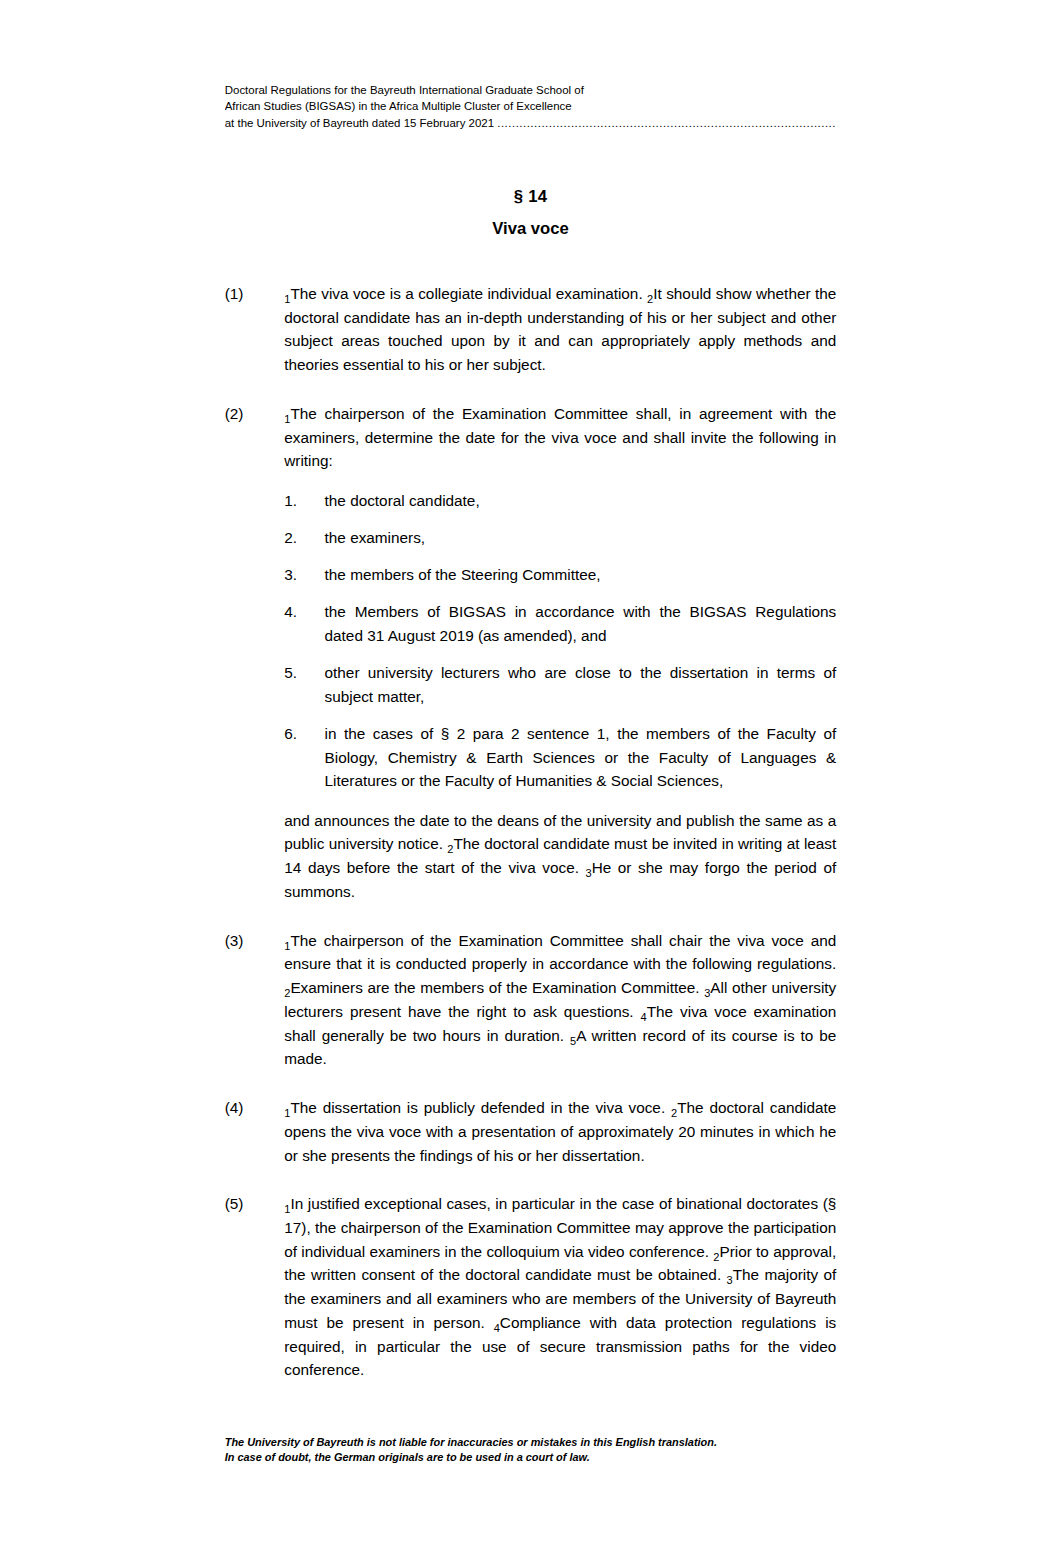Doctoral Regulations for the Bayreuth International Graduate School of
African Studies (BIGSAS) in the Africa Multiple Cluster of Excellence
at the University of Bayreuth dated 15 February 2021 ............................................................................................................ page 17
§ 14
Viva voce
(1) 1The viva voce is a collegiate individual examination. 2It should show whether the doctoral candidate has an in-depth understanding of his or her subject and other subject areas touched upon by it and can appropriately apply methods and theories essential to his or her subject.
(2) 1The chairperson of the Examination Committee shall, in agreement with the examiners, determine the date for the viva voce and shall invite the following in writing:
1. the doctoral candidate,
2. the examiners,
3. the members of the Steering Committee,
4. the Members of BIGSAS in accordance with the BIGSAS Regulations dated 31 August 2019 (as amended), and
5. other university lecturers who are close to the dissertation in terms of subject matter,
6. in the cases of § 2 para 2 sentence 1, the members of the Faculty of Biology, Chemistry & Earth Sciences or the Faculty of Languages & Literatures or the Faculty of Humanities & Social Sciences,
and announces the date to the deans of the university and publish the same as a public university notice. 2The doctoral candidate must be invited in writing at least 14 days before the start of the viva voce. 3He or she may forgo the period of summons.
(3) 1The chairperson of the Examination Committee shall chair the viva voce and ensure that it is conducted properly in accordance with the following regulations. 2Examiners are the members of the Examination Committee. 3All other university lecturers present have the right to ask questions. 4The viva voce examination shall generally be two hours in duration. 5A written record of its course is to be made.
(4) 1The dissertation is publicly defended in the viva voce. 2The doctoral candidate opens the viva voce with a presentation of approximately 20 minutes in which he or she presents the findings of his or her dissertation.
(5) 1In justified exceptional cases, in particular in the case of binational doctorates (§ 17), the chairperson of the Examination Committee may approve the participation of individual examiners in the colloquium via video conference. 2Prior to approval, the written consent of the doctoral candidate must be obtained. 3The majority of the examiners and all examiners who are members of the University of Bayreuth must be present in person. 4Compliance with data protection regulations is required, in particular the use of secure transmission paths for the video conference.
The University of Bayreuth is not liable for inaccuracies or mistakes in this English translation.
In case of doubt, the German originals are to be used in a court of law.